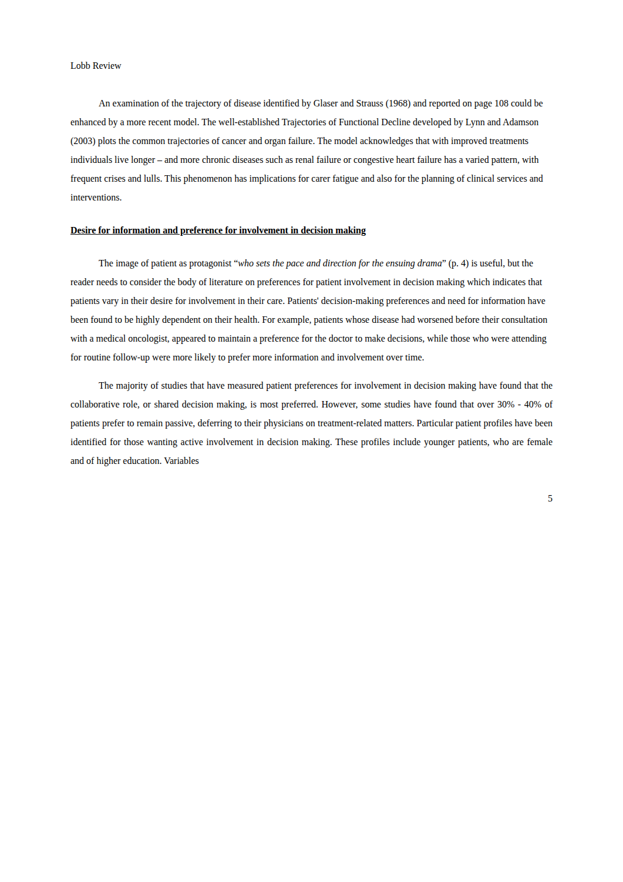Lobb Review
An examination of the trajectory of disease identified by Glaser and Strauss (1968) and reported on page 108 could be enhanced by a more recent model. The well-established Trajectories of Functional Decline developed by Lynn and Adamson (2003) plots the common trajectories of cancer and organ failure. The model acknowledges that with improved treatments individuals live longer – and more chronic diseases such as renal failure or congestive heart failure has a varied pattern, with frequent crises and lulls. This phenomenon has implications for carer fatigue and also for the planning of clinical services and interventions.
Desire for information and preference for involvement in decision making
The image of patient as protagonist “who sets the pace and direction for the ensuing drama” (p. 4) is useful, but the reader needs to consider the body of literature on preferences for patient involvement in decision making which indicates that patients vary in their desire for involvement in their care. Patients' decision-making preferences and need for information have been found to be highly dependent on their health. For example, patients whose disease had worsened before their consultation with a medical oncologist, appeared to maintain a preference for the doctor to make decisions, while those who were attending for routine follow-up were more likely to prefer more information and involvement over time.
The majority of studies that have measured patient preferences for involvement in decision making have found that the collaborative role, or shared decision making, is most preferred. However, some studies have found that over 30% - 40% of patients prefer to remain passive, deferring to their physicians on treatment-related matters. Particular patient profiles have been identified for those wanting active involvement in decision making. These profiles include younger patients, who are female and of higher education. Variables
5